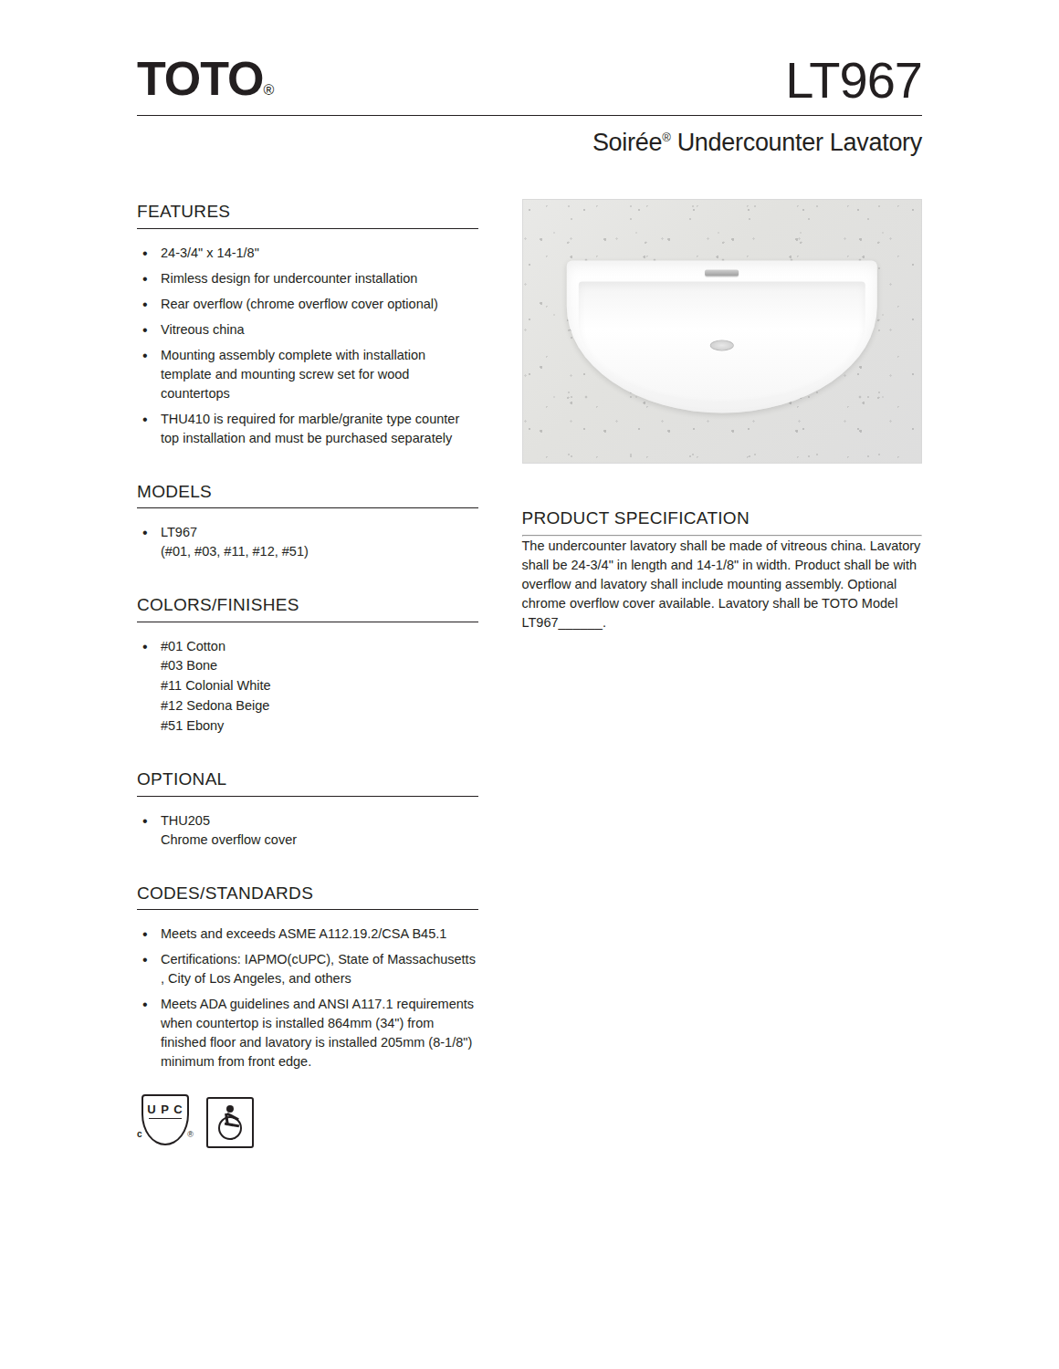TOTO®
LT967
Soirée® Undercounter Lavatory
Features
24-3/4" x 14-1/8"
Rimless design for undercounter installation
Rear overflow (chrome overflow cover optional)
Vitreous china
Mounting assembly complete with installation template and mounting screw set for wood countertops
THU410 is required for marble/granite type counter top installation and must be purchased separately
Models
LT967
(#01, #03, #11, #12, #51)
Colors/Finishes
#01 Cotton
#03 Bone
#11 Colonial White
#12 Sedona Beige
#51 Ebony
Optional
THU205
Chrome overflow cover
Codes/Standards
Meets and exceeds ASME A112.19.2/CSA B45.1
Certifications: IAPMO(cUPC), State of Massachusetts , City of Los Angeles, and others
Meets ADA guidelines and ANSI A117.1 requirements when countertop is installed 864mm (34") from finished floor and lavatory is installed 205mm (8-1/8") minimum from front edge.
U P C
c ®
Product Specification
The undercounter lavatory shall be made of vitreous china. Lavatory shall be 24-3/4" in length and 14-1/8" in width. Product shall be with overflow and lavatory shall include mounting assembly. Optional chrome overflow cover available. Lavatory shall be TOTO Model LT967______.